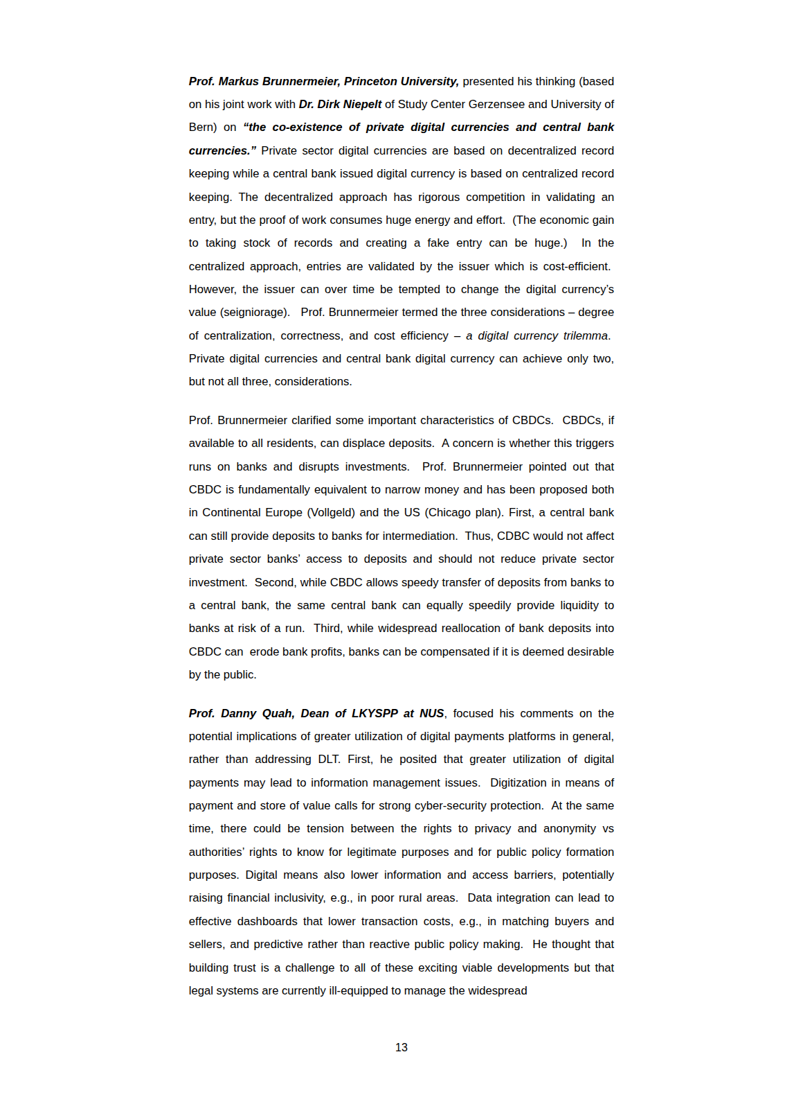Prof. Markus Brunnermeier, Princeton University, presented his thinking (based on his joint work with Dr. Dirk Niepelt of Study Center Gerzensee and University of Bern) on “the co-existence of private digital currencies and central bank currencies.” Private sector digital currencies are based on decentralized record keeping while a central bank issued digital currency is based on centralized record keeping. The decentralized approach has rigorous competition in validating an entry, but the proof of work consumes huge energy and effort. (The economic gain to taking stock of records and creating a fake entry can be huge.) In the centralized approach, entries are validated by the issuer which is cost-efficient. However, the issuer can over time be tempted to change the digital currency’s value (seigniorage). Prof. Brunnermeier termed the three considerations – degree of centralization, correctness, and cost efficiency – a digital currency trilemma. Private digital currencies and central bank digital currency can achieve only two, but not all three, considerations.
Prof. Brunnermeier clarified some important characteristics of CBDCs. CBDCs, if available to all residents, can displace deposits. A concern is whether this triggers runs on banks and disrupts investments. Prof. Brunnermeier pointed out that CBDC is fundamentally equivalent to narrow money and has been proposed both in Continental Europe (Vollgeld) and the US (Chicago plan). First, a central bank can still provide deposits to banks for intermediation. Thus, CDBC would not affect private sector banks’ access to deposits and should not reduce private sector investment. Second, while CBDC allows speedy transfer of deposits from banks to a central bank, the same central bank can equally speedily provide liquidity to banks at risk of a run. Third, while widespread reallocation of bank deposits into CBDC can erode bank profits, banks can be compensated if it is deemed desirable by the public.
Prof. Danny Quah, Dean of LKYSPP at NUS, focused his comments on the potential implications of greater utilization of digital payments platforms in general, rather than addressing DLT. First, he posited that greater utilization of digital payments may lead to information management issues. Digitization in means of payment and store of value calls for strong cyber-security protection. At the same time, there could be tension between the rights to privacy and anonymity vs authorities’ rights to know for legitimate purposes and for public policy formation purposes. Digital means also lower information and access barriers, potentially raising financial inclusivity, e.g., in poor rural areas. Data integration can lead to effective dashboards that lower transaction costs, e.g., in matching buyers and sellers, and predictive rather than reactive public policy making. He thought that building trust is a challenge to all of these exciting viable developments but that legal systems are currently ill-equipped to manage the widespread
13